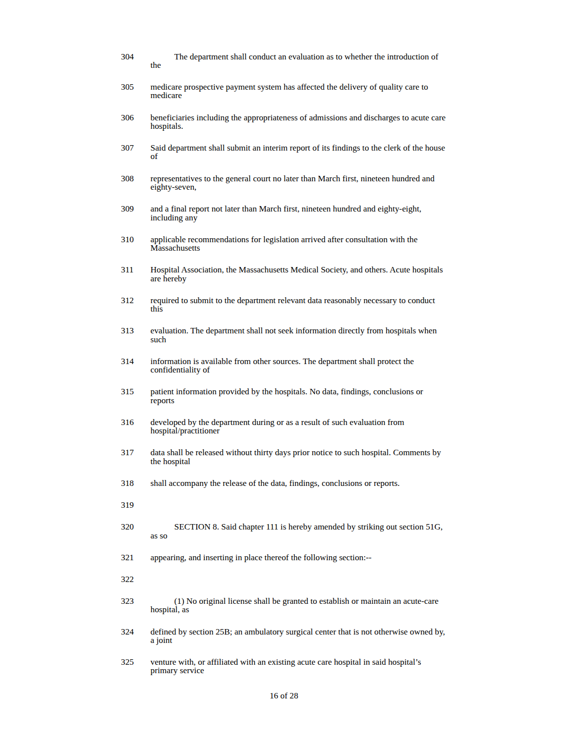304 The department shall conduct an evaluation as to whether the introduction of the
305 medicare prospective payment system has affected the delivery of quality care to medicare
306 beneficiaries including the appropriateness of admissions and discharges to acute care hospitals.
307 Said department shall submit an interim report of its findings to the clerk of the house of
308 representatives to the general court no later than March first, nineteen hundred and eighty-seven,
309 and a final report not later than March first, nineteen hundred and eighty-eight, including any
310 applicable recommendations for legislation arrived after consultation with the Massachusetts
311 Hospital Association, the Massachusetts Medical Society, and others. Acute hospitals are hereby
312 required to submit to the department relevant data reasonably necessary to conduct this
313 evaluation. The department shall not seek information directly from hospitals when such
314 information is available from other sources. The department shall protect the confidentiality of
315 patient information provided by the hospitals. No data, findings, conclusions or reports
316 developed by the department during or as a result of such evaluation from hospital/practitioner
317 data shall be released without thirty days prior notice to such hospital. Comments by the hospital
318 shall accompany the release of the data, findings, conclusions or reports.
319
320 SECTION 8. Said chapter 111 is hereby amended by striking out section 51G, as so
321 appearing, and inserting in place thereof the following section:--
322
323 (1) No original license shall be granted to establish or maintain an acute-care hospital, as
324 defined by section 25B; an ambulatory surgical center that is not otherwise owned by, a joint
325 venture with, or affiliated with an existing acute care hospital in said hospital’s primary service
16 of 28